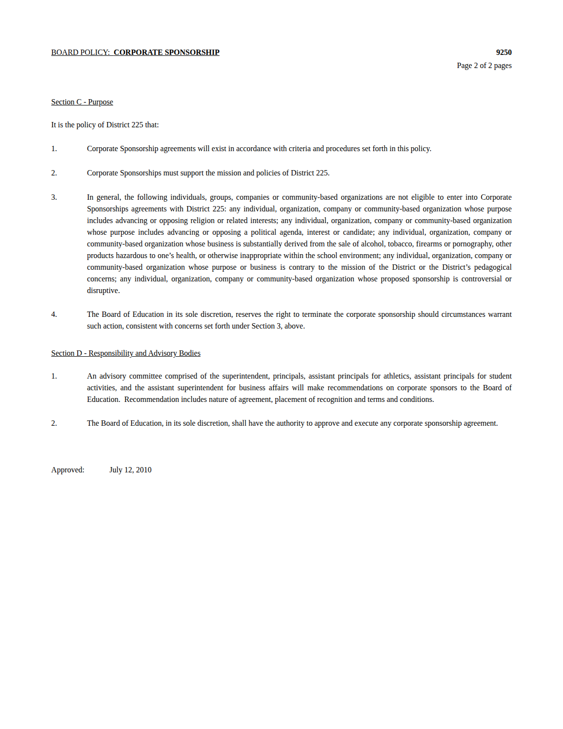BOARD POLICY: CORPORATE SPONSORSHIP 9250
Page 2 of 2 pages
Section C - Purpose
It is the policy of District 225 that:
Corporate Sponsorship agreements will exist in accordance with criteria and procedures set forth in this policy.
Corporate Sponsorships must support the mission and policies of District 225.
In general, the following individuals, groups, companies or community-based organizations are not eligible to enter into Corporate Sponsorships agreements with District 225: any individual, organization, company or community-based organization whose purpose includes advancing or opposing religion or related interests; any individual, organization, company or community-based organization whose purpose includes advancing or opposing a political agenda, interest or candidate; any individual, organization, company or community-based organization whose business is substantially derived from the sale of alcohol, tobacco, firearms or pornography, other products hazardous to one’s health, or otherwise inappropriate within the school environment; any individual, organization, company or community-based organization whose purpose or business is contrary to the mission of the District or the District’s pedagogical concerns; any individual, organization, company or community-based organization whose proposed sponsorship is controversial or disruptive.
The Board of Education in its sole discretion, reserves the right to terminate the corporate sponsorship should circumstances warrant such action, consistent with concerns set forth under Section 3, above.
Section D - Responsibility and Advisory Bodies
An advisory committee comprised of the superintendent, principals, assistant principals for athletics, assistant principals for student activities, and the assistant superintendent for business affairs will make recommendations on corporate sponsors to the Board of Education. Recommendation includes nature of agreement, placement of recognition and terms and conditions.
The Board of Education, in its sole discretion, shall have the authority to approve and execute any corporate sponsorship agreement.
Approved: July 12, 2010